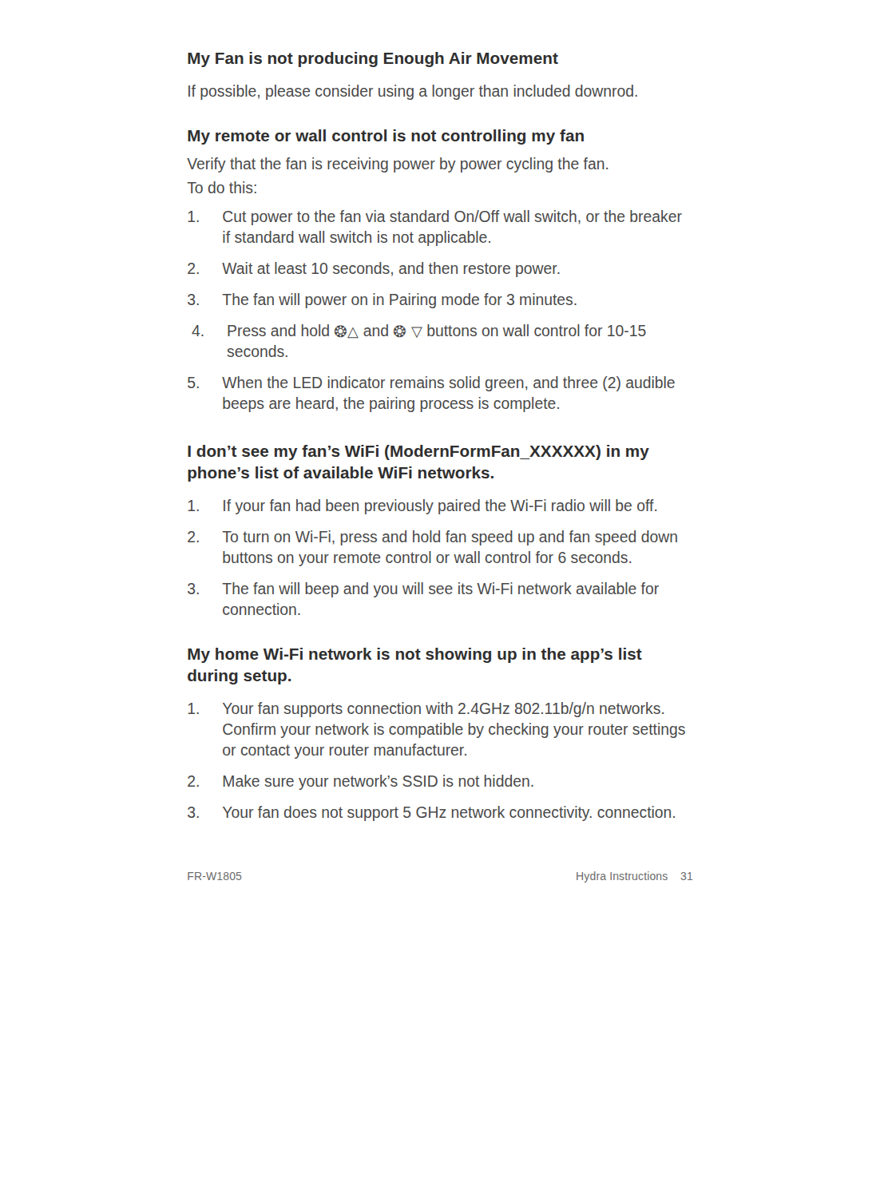My Fan is not producing Enough Air Movement
If possible, please consider using a longer than included downrod.
My remote or wall control is not controlling my fan
Verify that the fan is receiving power by power cycling the fan.
To do this:
Cut power to the fan via standard On/Off wall switch, or the breaker if standard wall switch is not applicable.
Wait at least 10 seconds, and then restore power.
The fan will power on in Pairing mode for 3 minutes.
Press and hold ❂△ and ❂ ▽ buttons on wall control for 10-15 seconds.
When the LED indicator remains solid green, and three (2) audible beeps are heard, the pairing process is complete.
I don’t see my fan’s WiFi (ModernFormFan_XXXXXX) in my phone’s list of available WiFi networks.
If your fan had been previously paired the Wi-Fi radio will be off.
To turn on Wi-Fi, press and hold fan speed up and fan speed down buttons on your remote control or wall control for 6 seconds.
The fan will beep and you will see its Wi-Fi network available for connection.
My home Wi-Fi network is not showing up in the app’s list during setup.
Your fan supports connection with 2.4GHz 802.11b/g/n networks. Confirm your network is compatible by checking your router settings or contact your router manufacturer.
Make sure your network’s SSID is not hidden.
Your fan does not support 5 GHz network connectivity. connection.
FR-W1805
Hydra Instructions 31